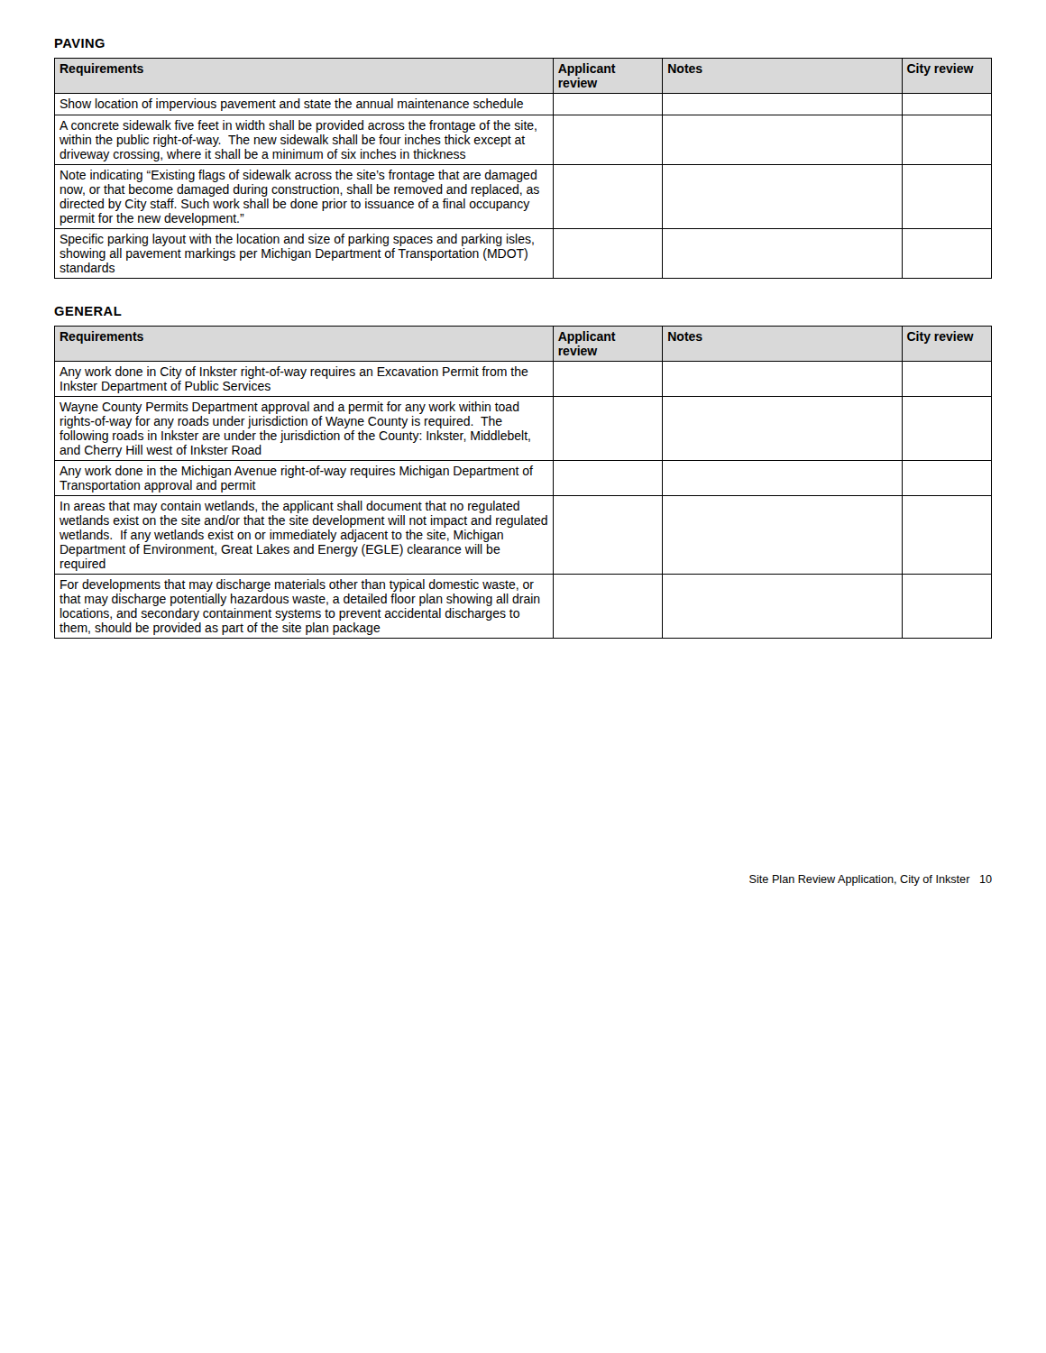PAVING
| Requirements | Applicant review | Notes | City review |
| --- | --- | --- | --- |
| Show location of impervious pavement and state the annual maintenance schedule | | | |
| A concrete sidewalk five feet in width shall be provided across the frontage of the site, within the public right-of-way. The new sidewalk shall be four inches thick except at driveway crossing, where it shall be a minimum of six inches in thickness | | | |
| Note indicating “Existing flags of sidewalk across the site’s frontage that are damaged now, or that become damaged during construction, shall be removed and replaced, as directed by City staff. Such work shall be done prior to issuance of a final occupancy permit for the new development.” | | | |
| Specific parking layout with the location and size of parking spaces and parking isles, showing all pavement markings per Michigan Department of Transportation (MDOT) standards | | | |
GENERAL
| Requirements | Applicant review | Notes | City review |
| --- | --- | --- | --- |
| Any work done in City of Inkster right-of-way requires an Excavation Permit from the Inkster Department of Public Services | | | |
| Wayne County Permits Department approval and a permit for any work within toad rights-of-way for any roads under jurisdiction of Wayne County is required. The following roads in Inkster are under the jurisdiction of the County: Inkster, Middlebelt, and Cherry Hill west of Inkster Road | | | |
| Any work done in the Michigan Avenue right-of-way requires Michigan Department of Transportation approval and permit | | | |
| In areas that may contain wetlands, the applicant shall document that no regulated wetlands exist on the site and/or that the site development will not impact and regulated wetlands. If any wetlands exist on or immediately adjacent to the site, Michigan Department of Environment, Great Lakes and Energy (EGLE) clearance will be required | | | |
| For developments that may discharge materials other than typical domestic waste, or that may discharge potentially hazardous waste, a detailed floor plan showing all drain locations, and secondary containment systems to prevent accidental discharges to them, should be provided as part of the site plan package | | | |
Site Plan Review Application, City of Inkster 10